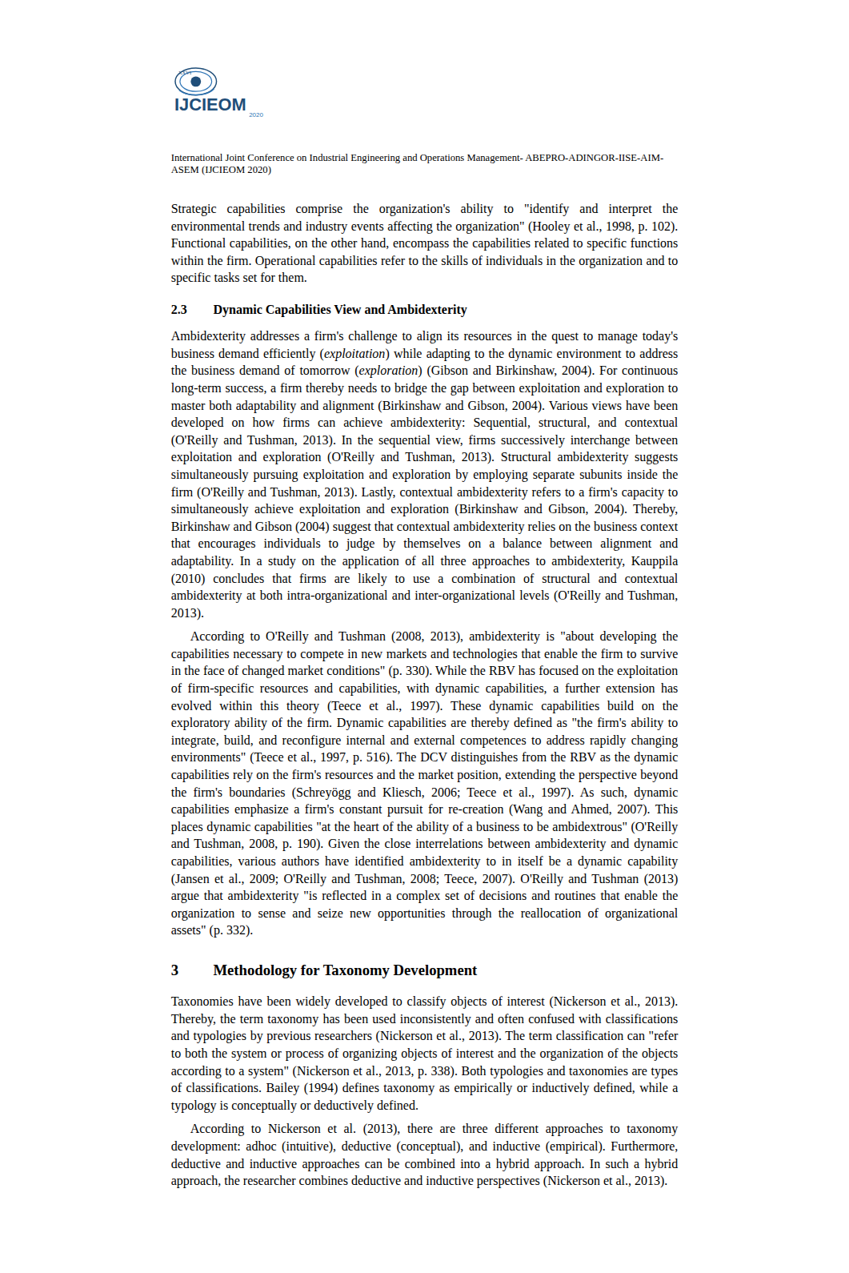XXVI IJCIEOM 2020
International Joint Conference on Industrial Engineering and Operations Management- ABEPRO-ADINGOR-IISE-AIM-ASEM (IJCIEOM 2020)
Strategic capabilities comprise the organization's ability to "identify and interpret the environmental trends and industry events affecting the organization" (Hooley et al., 1998, p. 102). Functional capabilities, on the other hand, encompass the capabilities related to specific functions within the firm. Operational capabilities refer to the skills of individuals in the organization and to specific tasks set for them.
2.3 Dynamic Capabilities View and Ambidexterity
Ambidexterity addresses a firm's challenge to align its resources in the quest to manage today's business demand efficiently (exploitation) while adapting to the dynamic environment to address the business demand of tomorrow (exploration) (Gibson and Birkinshaw, 2004). For continuous long-term success, a firm thereby needs to bridge the gap between exploitation and exploration to master both adaptability and alignment (Birkinshaw and Gibson, 2004). Various views have been developed on how firms can achieve ambidexterity: Sequential, structural, and contextual (O'Reilly and Tushman, 2013). In the sequential view, firms successively interchange between exploitation and exploration (O'Reilly and Tushman, 2013). Structural ambidexterity suggests simultaneously pursuing exploitation and exploration by employing separate subunits inside the firm (O'Reilly and Tushman, 2013). Lastly, contextual ambidexterity refers to a firm's capacity to simultaneously achieve exploitation and exploration (Birkinshaw and Gibson, 2004). Thereby, Birkinshaw and Gibson (2004) suggest that contextual ambidexterity relies on the business context that encourages individuals to judge by themselves on a balance between alignment and adaptability. In a study on the application of all three approaches to ambidexterity, Kauppila (2010) concludes that firms are likely to use a combination of structural and contextual ambidexterity at both intra-organizational and inter-organizational levels (O'Reilly and Tushman, 2013).
According to O'Reilly and Tushman (2008, 2013), ambidexterity is "about developing the capabilities necessary to compete in new markets and technologies that enable the firm to survive in the face of changed market conditions" (p. 330). While the RBV has focused on the exploitation of firm-specific resources and capabilities, with dynamic capabilities, a further extension has evolved within this theory (Teece et al., 1997). These dynamic capabilities build on the exploratory ability of the firm. Dynamic capabilities are thereby defined as "the firm's ability to integrate, build, and reconfigure internal and external competences to address rapidly changing environments" (Teece et al., 1997, p. 516). The DCV distinguishes from the RBV as the dynamic capabilities rely on the firm's resources and the market position, extending the perspective beyond the firm's boundaries (Schreyögg and Kliesch, 2006; Teece et al., 1997). As such, dynamic capabilities emphasize a firm's constant pursuit for re-creation (Wang and Ahmed, 2007). This places dynamic capabilities "at the heart of the ability of a business to be ambidextrous" (O'Reilly and Tushman, 2008, p. 190). Given the close interrelations between ambidexterity and dynamic capabilities, various authors have identified ambidexterity to in itself be a dynamic capability (Jansen et al., 2009; O'Reilly and Tushman, 2008; Teece, 2007). O'Reilly and Tushman (2013) argue that ambidexterity "is reflected in a complex set of decisions and routines that enable the organization to sense and seize new opportunities through the reallocation of organizational assets" (p. 332).
3 Methodology for Taxonomy Development
Taxonomies have been widely developed to classify objects of interest (Nickerson et al., 2013). Thereby, the term taxonomy has been used inconsistently and often confused with classifications and typologies by previous researchers (Nickerson et al., 2013). The term classification can "refer to both the system or process of organizing objects of interest and the organization of the objects according to a system" (Nickerson et al., 2013, p. 338). Both typologies and taxonomies are types of classifications. Bailey (1994) defines taxonomy as empirically or inductively defined, while a typology is conceptually or deductively defined.
According to Nickerson et al. (2013), there are three different approaches to taxonomy development: adhoc (intuitive), deductive (conceptual), and inductive (empirical). Furthermore, deductive and inductive approaches can be combined into a hybrid approach. In such a hybrid approach, the researcher combines deductive and inductive perspectives (Nickerson et al., 2013).